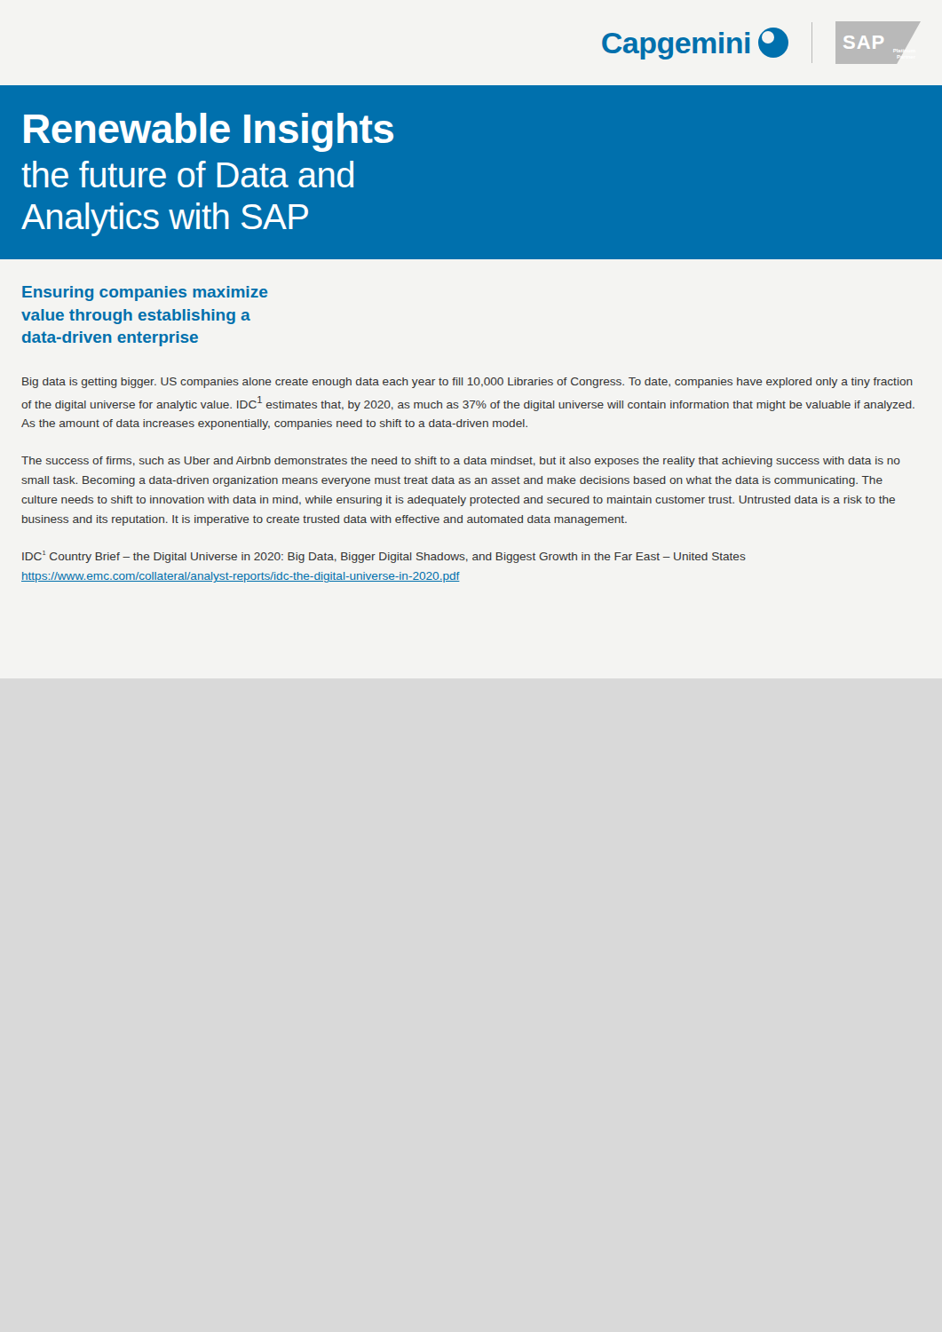Capgemini
SAP
Platinum
Partner
Renewable Insights the future of Data and
Analytics with SAP
Ensuring companies maximize
value through establishing a
data-driven enterprise
Big data is getting bigger. US companies alone create enough data each year to fill 10,000 Libraries of Congress. To date, companies have explored only a tiny fraction of the digital universe for analytic value. IDC1 estimates that, by 2020, as much as 37% of the digital universe will contain information that might be valuable if analyzed. As the amount of data increases exponentially, companies need to shift to a data-driven model.
The success of firms, such as Uber and Airbnb demonstrates the need to shift to a data mindset, but it also exposes the reality that achieving success with data is no small task. Becoming a data-driven organization means everyone must treat data as an asset and make decisions based on what the data is communicating. The culture needs to shift to innovation with data in mind, while ensuring it is adequately protected and secured to maintain customer trust. Untrusted data is a risk to the business and its reputation. It is imperative to create trusted data with effective and automated data management.
IDC1 Country Brief – the Digital Universe in 2020: Big Data, Bigger Digital Shadows, and Biggest Growth in the Far East – United States
https://www.emc.com/collateral/analyst-reports/idc-the-digital-universe-in-2020.pdf